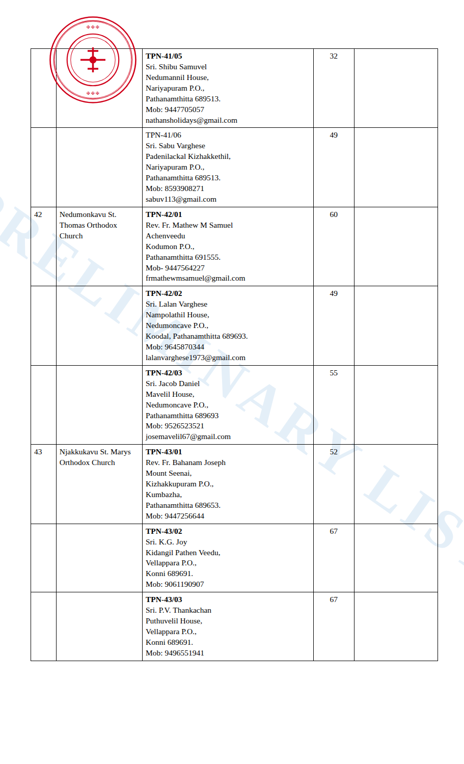PRELIMINARY LIST
✠ ✠ ✠ ✠ ✠ ✠
| | | TPN-41/05 Sri. Shibu Samuvel Nedumannil House, Nariyapuram P.O., Pathanamthitta 689513. Mob: 9447705057 nathansholidays@gmail.com | 32 | |
| | | TPN-41/06 Sri. Sabu Varghese Padenilackal Kizhakkethil, Nariyapuram P.O., Pathanamthitta 689513. Mob: 8593908271 sabuv113@gmail.com | 49 | |
| 42 | Nedumonkavu St. Thomas Orthodox Church | TPN-42/01 Rev. Fr. Mathew M Samuel Achenveedu Kodumon P.O., Pathanamthitta 691555. Mob- 9447564227 frmathewmsamuel@gmail.com | 60 | |
| | | TPN-42/02 Sri. Lalan Varghese Nampolathil House, Nedumoncave P.O., Koodal, Pathanamthitta 689693. Mob: 9645870344 lalanvarghese1973@gmail.com | 49 | |
| | | TPN-42/03 Sri. Jacob Daniel Mavelil House, Nedumoncave P.O., Pathanamthitta 689693 Mob: 9526523521 josemavelil67@gmail.com | 55 | |
| 43 | Njakkukavu St. Marys Orthodox Church | TPN-43/01 Rev. Fr. Bahanam Joseph Mount Seenai, Kizhakkupuram P.O., Kumbazha, Pathanamthitta 689653. Mob: 9447256644 | 52 | |
| | | TPN-43/02 Sri. K.G. Joy Kidangil Pathen Veedu, Vellappara P.O., Konni 689691. Mob: 9061190907 | 67 | |
| | | TPN-43/03 Sri. P.V. Thankachan Puthuvelil House, Vellappara P.O., Konni 689691. Mob: 9496551941 | 67 | |